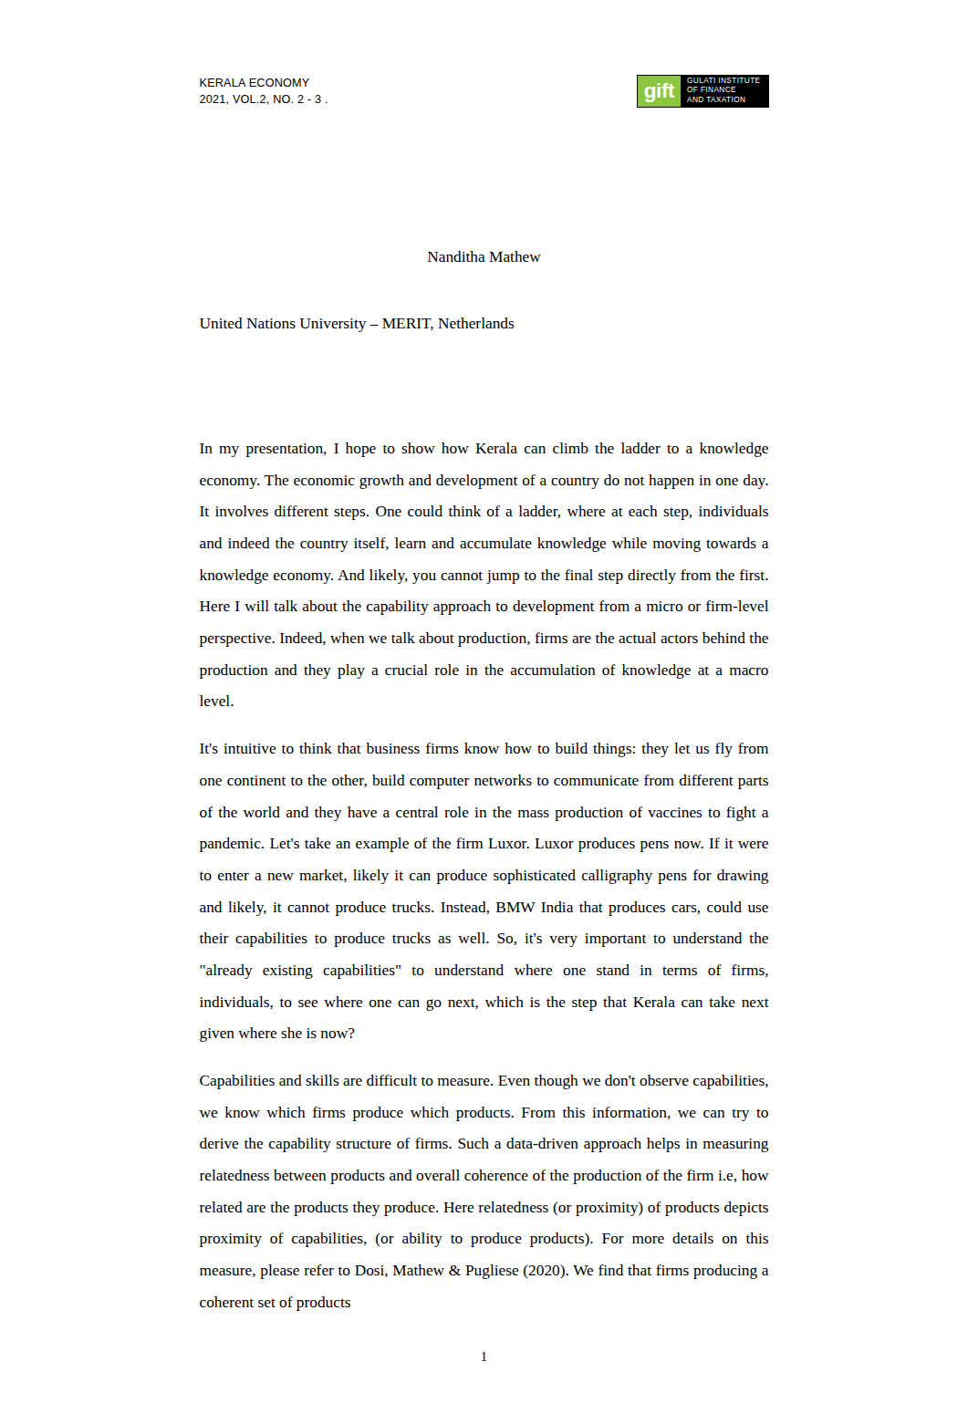KERALA ECONOMY
2021, VOL.2, NO. 2 - 3 .
gift
Gulati Institute of Finance and Taxation
Nanditha Mathew
United Nations University – MERIT, Netherlands
In my presentation, I hope to show how Kerala can climb the ladder to a knowledge economy. The economic growth and development of a country do not happen in one day. It involves different steps. One could think of a ladder, where at each step, individuals and indeed the country itself, learn and accumulate knowledge while moving towards a knowledge economy. And likely, you cannot jump to the final step directly from the first. Here I will talk about the capability approach to development from a micro or firm-level perspective. Indeed, when we talk about production, firms are the actual actors behind the production and they play a crucial role in the accumulation of knowledge at a macro level.
It's intuitive to think that business firms know how to build things: they let us fly from one continent to the other, build computer networks to communicate from different parts of the world and they have a central role in the mass production of vaccines to fight a pandemic. Let's take an example of the firm Luxor. Luxor produces pens now. If it were to enter a new market, likely it can produce sophisticated calligraphy pens for drawing and likely, it cannot produce trucks. Instead, BMW India that produces cars, could use their capabilities to produce trucks as well. So, it's very important to understand the "already existing capabilities" to understand where one stand in terms of firms, individuals, to see where one can go next, which is the step that Kerala can take next given where she is now?
Capabilities and skills are difficult to measure. Even though we don't observe capabilities, we know which firms produce which products. From this information, we can try to derive the capability structure of firms. Such a data-driven approach helps in measuring relatedness between products and overall coherence of the production of the firm i.e, how related are the products they produce. Here relatedness (or proximity) of products depicts proximity of capabilities, (or ability to produce products). For more details on this measure, please refer to Dosi, Mathew & Pugliese (2020). We find that firms producing a coherent set of products
1